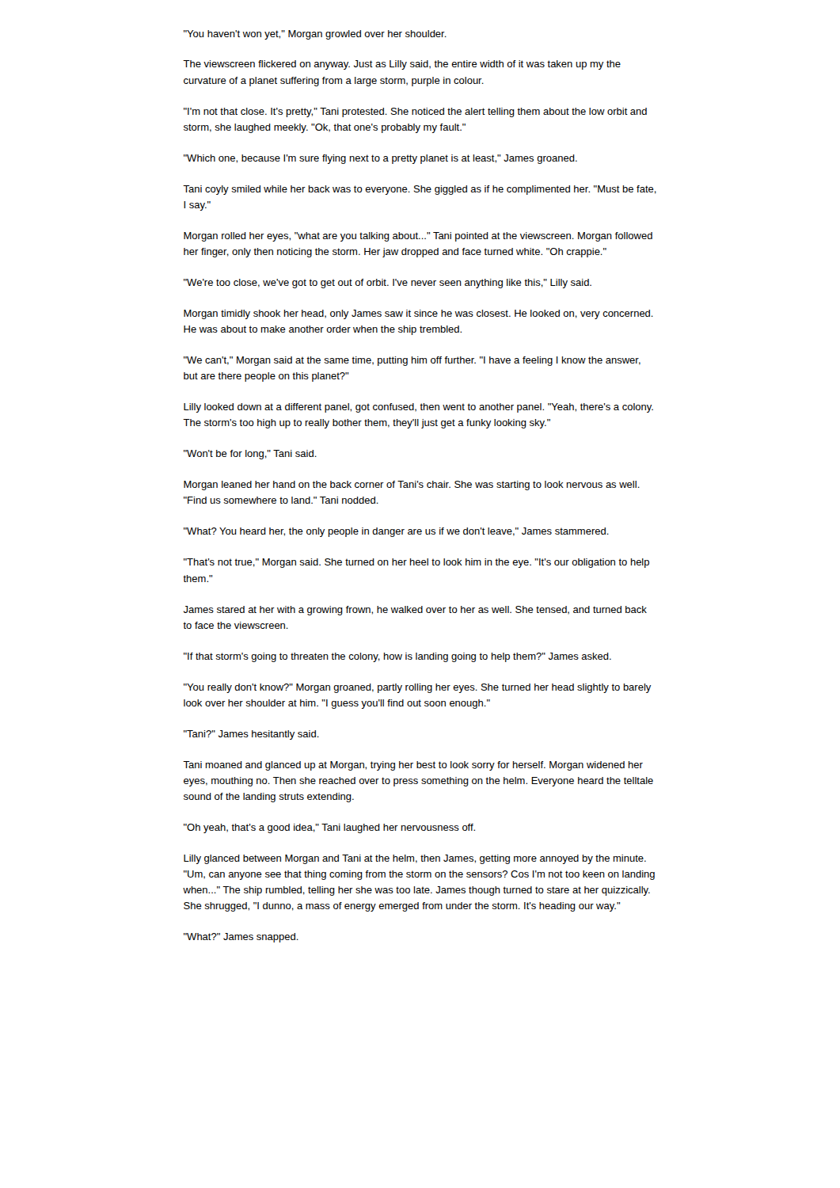"You haven't won yet," Morgan growled over her shoulder.
The viewscreen flickered on anyway. Just as Lilly said, the entire width of it was taken up my the curvature of a planet suffering from a large storm, purple in colour.
"I'm not that close. It's pretty," Tani protested. She noticed the alert telling them about the low orbit and storm, she laughed meekly. "Ok, that one's probably my fault."
"Which one, because I'm sure flying next to a pretty planet is at least," James groaned.
Tani coyly smiled while her back was to everyone. She giggled as if he complimented her. "Must be fate, I say."
Morgan rolled her eyes, "what are you talking about..." Tani pointed at the viewscreen. Morgan followed her finger, only then noticing the storm. Her jaw dropped and face turned white. "Oh crappie."
"We're too close, we've got to get out of orbit. I've never seen anything like this," Lilly said.
Morgan timidly shook her head, only James saw it since he was closest. He looked on, very concerned. He was about to make another order when the ship trembled.
"We can't," Morgan said at the same time, putting him off further. "I have a feeling I know the answer, but are there people on this planet?"
Lilly looked down at a different panel, got confused, then went to another panel. "Yeah, there's a colony. The storm's too high up to really bother them, they'll just get a funky looking sky."
"Won't be for long," Tani said.
Morgan leaned her hand on the back corner of Tani's chair. She was starting to look nervous as well. "Find us somewhere to land." Tani nodded.
"What? You heard her, the only people in danger are us if we don't leave," James stammered.
"That's not true," Morgan said. She turned on her heel to look him in the eye. "It's our obligation to help them."
James stared at her with a growing frown, he walked over to her as well. She tensed, and turned back to face the viewscreen.
"If that storm's going to threaten the colony, how is landing going to help them?" James asked.
"You really don't know?" Morgan groaned, partly rolling her eyes. She turned her head slightly to barely look over her shoulder at him. "I guess you'll find out soon enough."
"Tani?" James hesitantly said.
Tani moaned and glanced up at Morgan, trying her best to look sorry for herself. Morgan widened her eyes, mouthing no. Then she reached over to press something on the helm. Everyone heard the telltale sound of the landing struts extending.
"Oh yeah, that's a good idea," Tani laughed her nervousness off.
Lilly glanced between Morgan and Tani at the helm, then James, getting more annoyed by the minute. "Um, can anyone see that thing coming from the storm on the sensors? Cos I'm not too keen on landing when..." The ship rumbled, telling her she was too late. James though turned to stare at her quizzically. She shrugged, "I dunno, a mass of energy emerged from under the storm. It's heading our way."
"What?" James snapped.